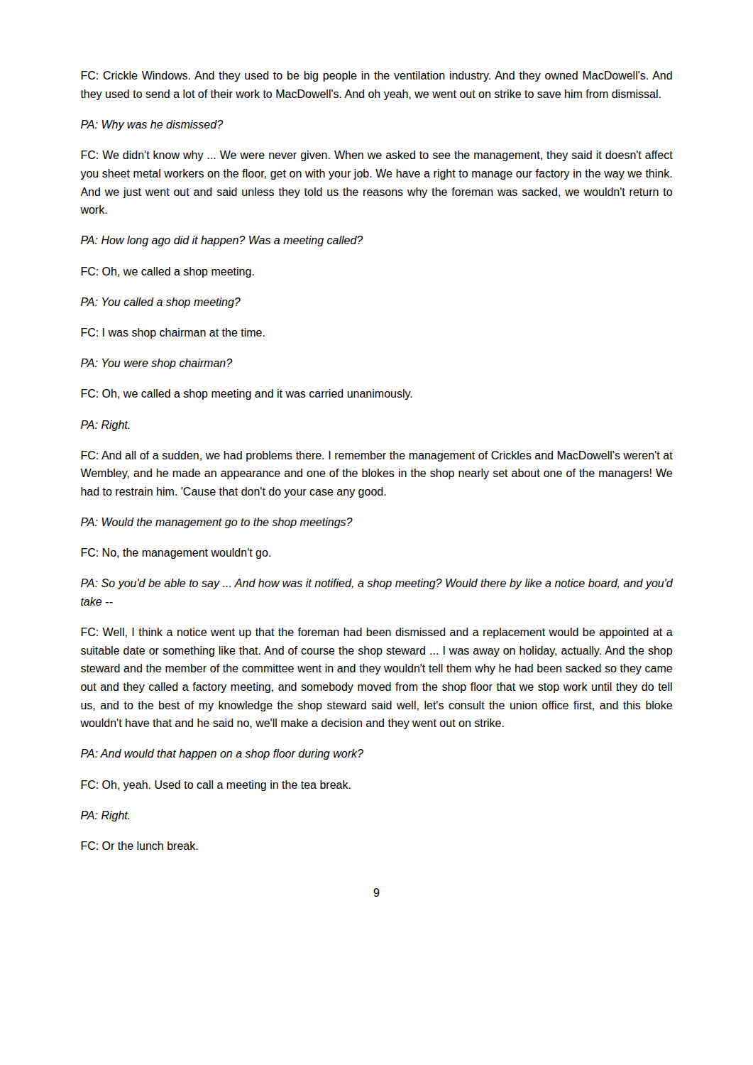FC: Crickle Windows. And they used to be big people in the ventilation industry. And they owned MacDowell's. And they used to send a lot of their work to MacDowell's. And oh yeah, we went out on strike to save him from dismissal.
PA: Why was he dismissed?
FC: We didn't know why ... We were never given. When we asked to see the management, they said it doesn't affect you sheet metal workers on the floor, get on with your job. We have a right to manage our factory in the way we think. And we just went out and said unless they told us the reasons why the foreman was sacked, we wouldn't return to work.
PA: How long ago did it happen? Was a meeting called?
FC: Oh, we called a shop meeting.
PA: You called a shop meeting?
FC: I was shop chairman at the time.
PA: You were shop chairman?
FC: Oh, we called a shop meeting and it was carried unanimously.
PA: Right.
FC: And all of a sudden, we had problems there. I remember the management of Crickles and MacDowell's weren't at Wembley, and he made an appearance and one of the blokes in the shop nearly set about one of the managers! We had to restrain him. 'Cause that don't do your case any good.
PA: Would the management go to the shop meetings?
FC: No, the management wouldn't go.
PA: So you'd be able to say ... And how was it notified, a shop meeting? Would there by like a notice board, and you'd take --
FC: Well, I think a notice went up that the foreman had been dismissed and a replacement would be appointed at a suitable date or something like that. And of course the shop steward ... I was away on holiday, actually. And the shop steward and the member of the committee went in and they wouldn't tell them why he had been sacked so they came out and they called a factory meeting, and somebody moved from the shop floor that we stop work until they do tell us, and to the best of my knowledge the shop steward said well, let's consult the union office first, and this bloke wouldn't have that and he said no, we'll make a decision and they went out on strike.
PA: And would that happen on a shop floor during work?
FC: Oh, yeah. Used to call a meeting in the tea break.
PA: Right.
FC: Or the lunch break.
9